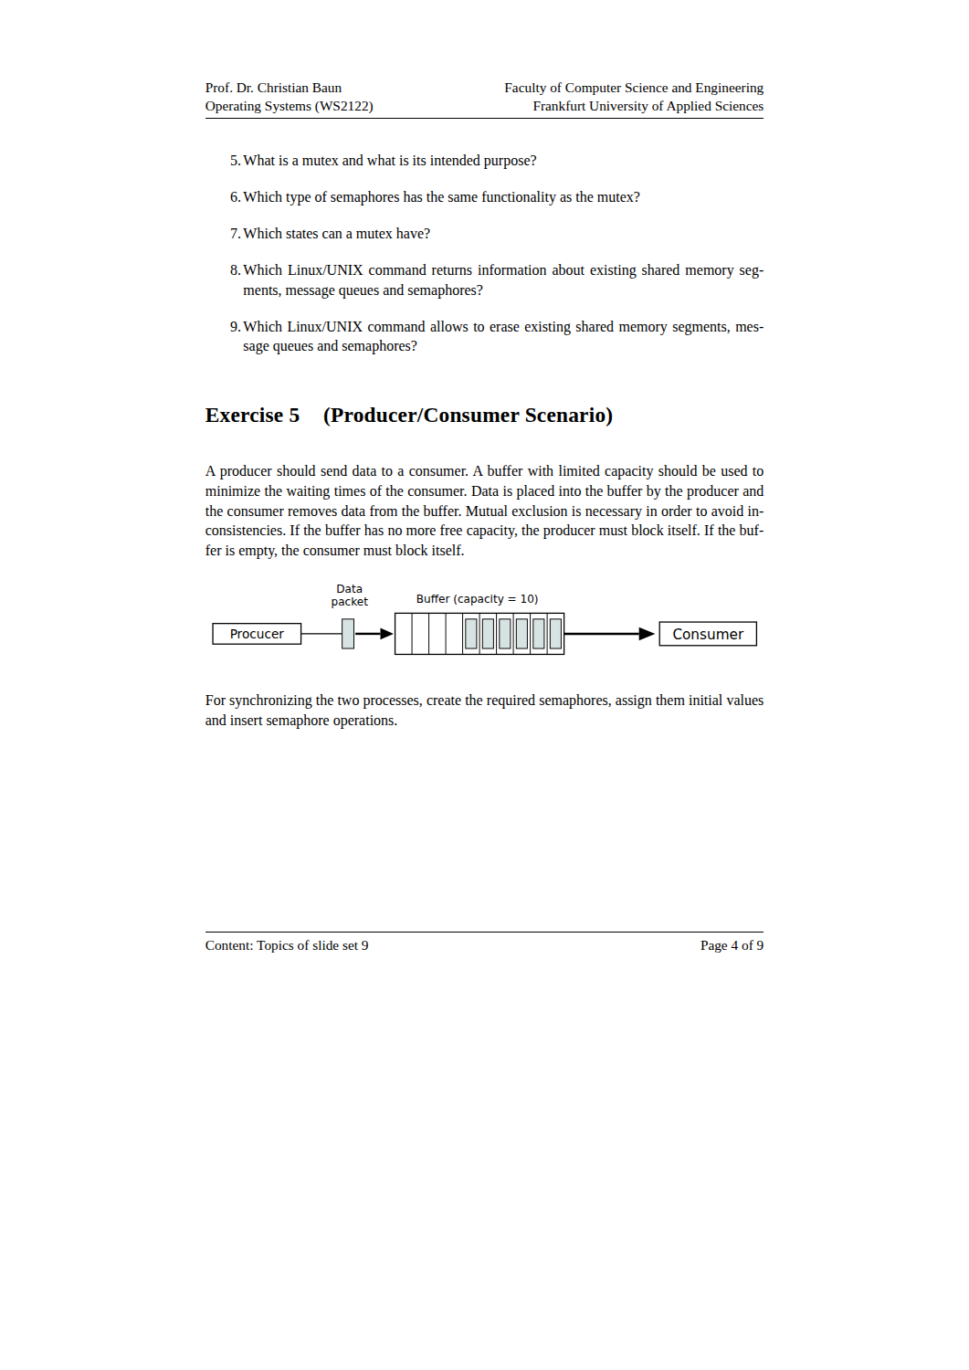Prof. Dr. Christian Baun
Operating Systems (WS2122)
Faculty of Computer Science and Engineering
Frankfurt University of Applied Sciences
5. What is a mutex and what is its intended purpose?
6. Which type of semaphores has the same functionality as the mutex?
7. Which states can a mutex have?
8. Which Linux/UNIX command returns information about existing shared memory segments, message queues and semaphores?
9. Which Linux/UNIX command allows to erase existing shared memory segments, message queues and semaphores?
Exercise 5 (Producer/Consumer Scenario)
A producer should send data to a consumer. A buffer with limited capacity should be used to minimize the waiting times of the consumer. Data is placed into the buffer by the producer and the consumer removes data from the buffer. Mutual exclusion is necessary in order to avoid inconsistencies. If the buffer has no more free capacity, the producer must block itself. If the buffer is empty, the consumer must block itself.
Data packet Buffer (capacity = 10) Procucer Consumer
For synchronizing the two processes, create the required semaphores, assign them initial values and insert semaphore operations.
Content: Topics of slide set 9
Page 4 of 9